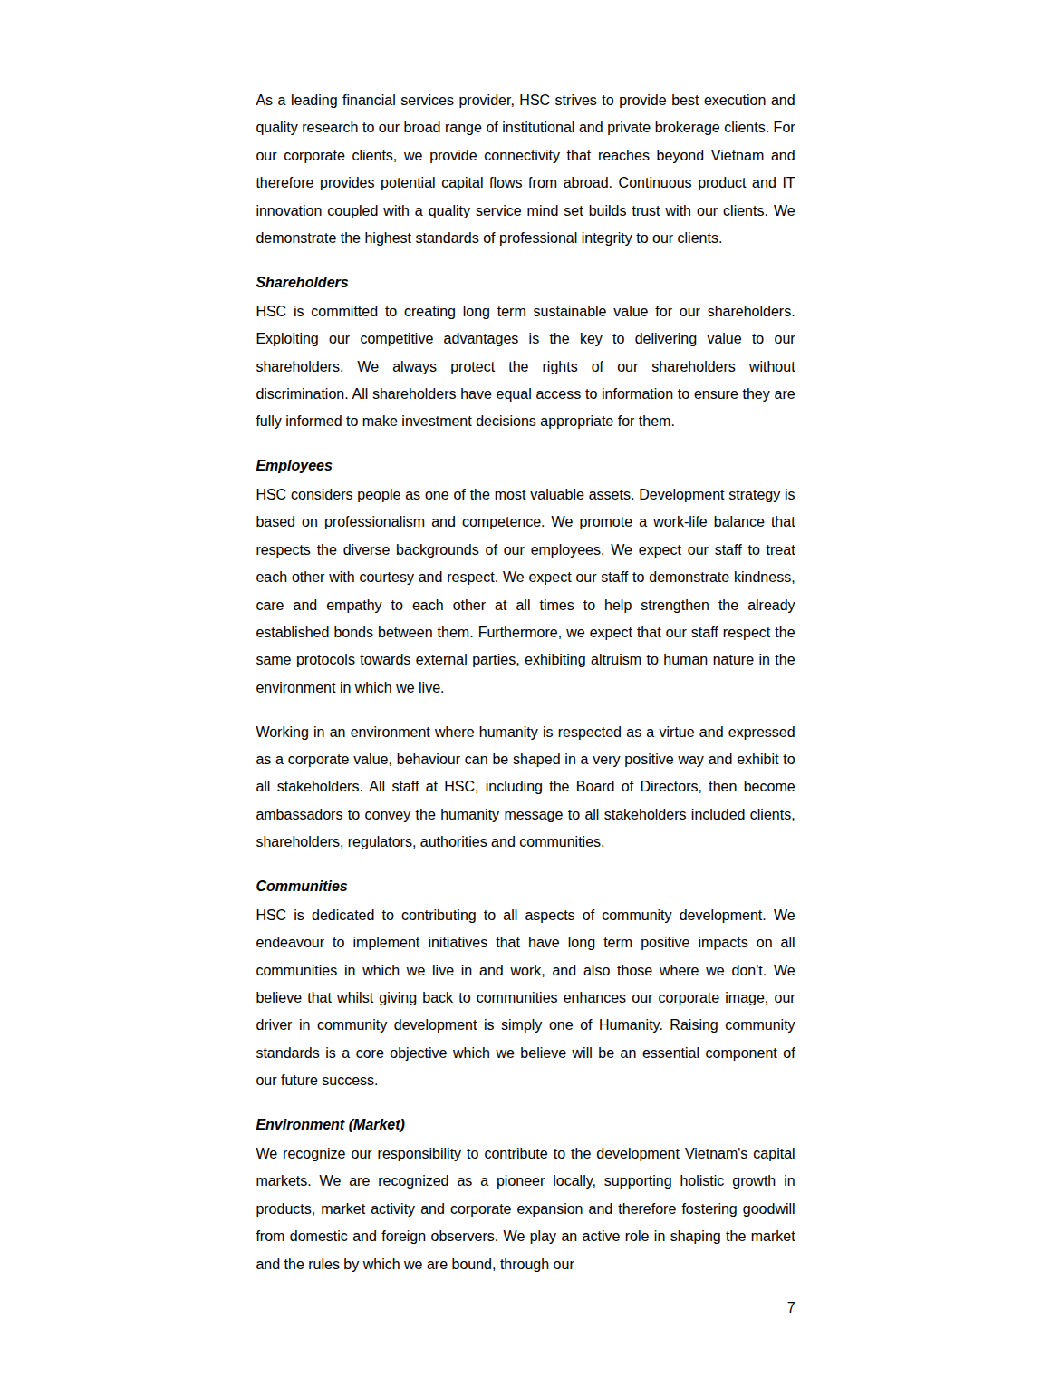As a leading financial services provider, HSC strives to provide best execution and quality research to our broad range of institutional and private brokerage clients. For our corporate clients, we provide connectivity that reaches beyond Vietnam and therefore provides potential capital flows from abroad. Continuous product and IT innovation coupled with a quality service mind set builds trust with our clients. We demonstrate the highest standards of professional integrity to our clients.
Shareholders
HSC is committed to creating long term sustainable value for our shareholders. Exploiting our competitive advantages is the key to delivering value to our shareholders. We always protect the rights of our shareholders without discrimination. All shareholders have equal access to information to ensure they are fully informed to make investment decisions appropriate for them.
Employees
HSC considers people as one of the most valuable assets. Development strategy is based on professionalism and competence. We promote a work-life balance that respects the diverse backgrounds of our employees. We expect our staff to treat each other with courtesy and respect. We expect our staff to demonstrate kindness, care and empathy to each other at all times to help strengthen the already established bonds between them. Furthermore, we expect that our staff respect the same protocols towards external parties, exhibiting altruism to human nature in the environment in which we live.
Working in an environment where humanity is respected as a virtue and expressed as a corporate value, behaviour can be shaped in a very positive way and exhibit to all stakeholders. All staff at HSC, including the Board of Directors, then become ambassadors to convey the humanity message to all stakeholders included clients, shareholders, regulators, authorities and communities.
Communities
HSC is dedicated to contributing to all aspects of community development. We endeavour to implement initiatives that have long term positive impacts on all communities in which we live in and work, and also those where we don't. We believe that whilst giving back to communities enhances our corporate image, our driver in community development is simply one of Humanity. Raising community standards is a core objective which we believe will be an essential component of our future success.
Environment (Market)
We recognize our responsibility to contribute to the development Vietnam's capital markets. We are recognized as a pioneer locally, supporting holistic growth in products, market activity and corporate expansion and therefore fostering goodwill from domestic and foreign observers. We play an active role in shaping the market and the rules by which we are bound, through our
7